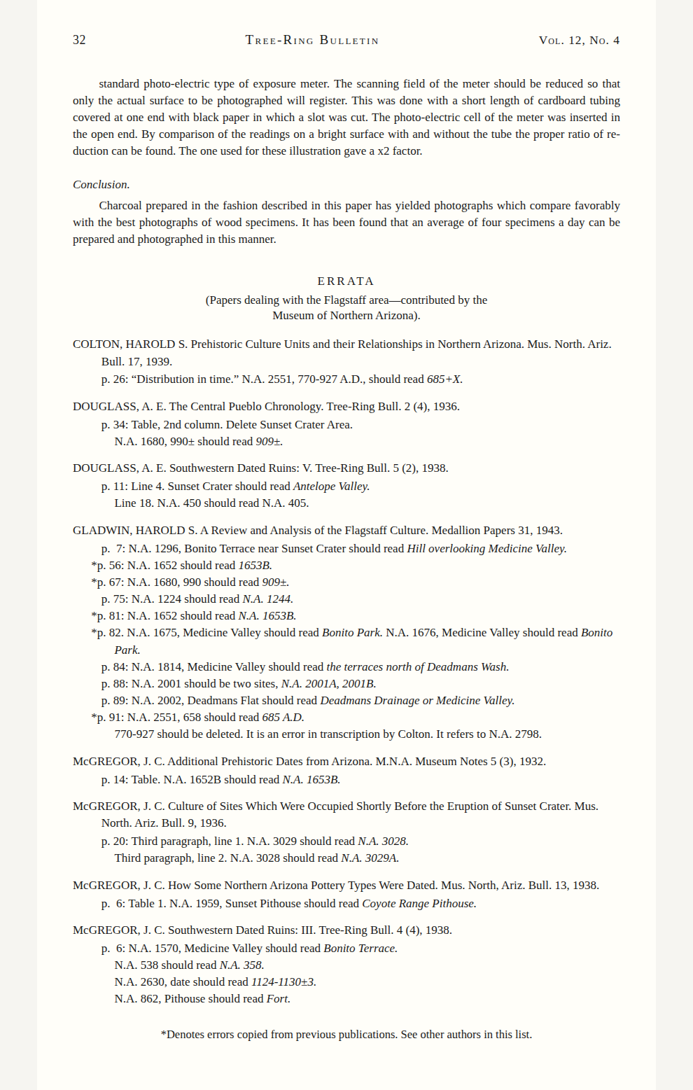32 Tree-Ring Bulletin Vol. 12, No. 4
standard photo-electric type of exposure meter. The scanning field of the meter should be reduced so that only the actual surface to be photographed will register. This was done with a short length of cardboard tubing covered at one end with black paper in which a slot was cut. The photo-electric cell of the meter was inserted in the open end. By comparison of the readings on a bright surface with and without the tube the proper ratio of reduction can be found. The one used for these illustration gave a x2 factor.
Conclusion.
Charcoal prepared in the fashion described in this paper has yielded photographs which compare favorably with the best photographs of wood specimens. It has been found that an average of four specimens a day can be prepared and photographed in this manner.
ERRATA
(Papers dealing with the Flagstaff area—contributed by the
Museum of Northern Arizona).
COLTON, HAROLD S. Prehistoric Culture Units and their Relationships in Northern Arizona. Mus. North. Ariz. Bull. 17, 1939.
p. 26: “Distribution in time.” N.A. 2551, 770-927 A.D., should read 685+X.
DOUGLASS, A. E. The Central Pueblo Chronology. Tree-Ring Bull. 2 (4), 1936.
p. 34: Table, 2nd column. Delete Sunset Crater Area.
N.A. 1680, 990± should read 909±.
DOUGLASS, A. E. Southwestern Dated Ruins: V. Tree-Ring Bull. 5 (2), 1938.
p. 11: Line 4. Sunset Crater should read Antelope Valley.
Line 18. N.A. 450 should read N.A. 405.
GLADWIN, HAROLD S. A Review and Analysis of the Flagstaff Culture. Medallion Papers 31, 1943.
p. 7: N.A. 1296, Bonito Terrace near Sunset Crater should read Hill overlooking Medicine Valley.
*p. 56: N.A. 1652 should read 1653B.
*p. 67: N.A. 1680, 990 should read 909±.
p. 75: N.A. 1224 should read N.A. 1244.
*p. 81: N.A. 1652 should read N.A. 1653B.
*p. 82. N.A. 1675, Medicine Valley should read Bonito Park. N.A. 1676, Medicine Valley should read Bonito Park.
p. 84: N.A. 1814, Medicine Valley should read the terraces north of Deadmans Wash.
p. 88: N.A. 2001 should be two sites, N.A. 2001A, 2001B.
p. 89: N.A. 2002, Deadmans Flat should read Deadmans Drainage or Medicine Valley.
*p. 91: N.A. 2551, 658 should read 685 A.D.
770-927 should be deleted. It is an error in transcription by Colton. It refers to N.A. 2798.
McGREGOR, J. C. Additional Prehistoric Dates from Arizona. M.N.A. Museum Notes 5 (3), 1932.
p. 14: Table. N.A. 1652B should read N.A. 1653B.
McGREGOR, J. C. Culture of Sites Which Were Occupied Shortly Before the Eruption of Sunset Crater. Mus. North. Ariz. Bull. 9, 1936.
p. 20: Third paragraph, line 1. N.A. 3029 should read N.A. 3028.
Third paragraph, line 2. N.A. 3028 should read N.A. 3029A.
McGREGOR, J. C. How Some Northern Arizona Pottery Types Were Dated. Mus. North, Ariz. Bull. 13, 1938.
p. 6: Table 1. N.A. 1959, Sunset Pithouse should read Coyote Range Pithouse.
McGREGOR, J. C. Southwestern Dated Ruins: III. Tree-Ring Bull. 4 (4), 1938.
p. 6: N.A. 1570, Medicine Valley should read Bonito Terrace.
N.A. 538 should read N.A. 358.
N.A. 2630, date should read 1124-1130±3.
N.A. 862, Pithouse should read Fort.
*Denotes errors copied from previous publications. See other authors in this list.